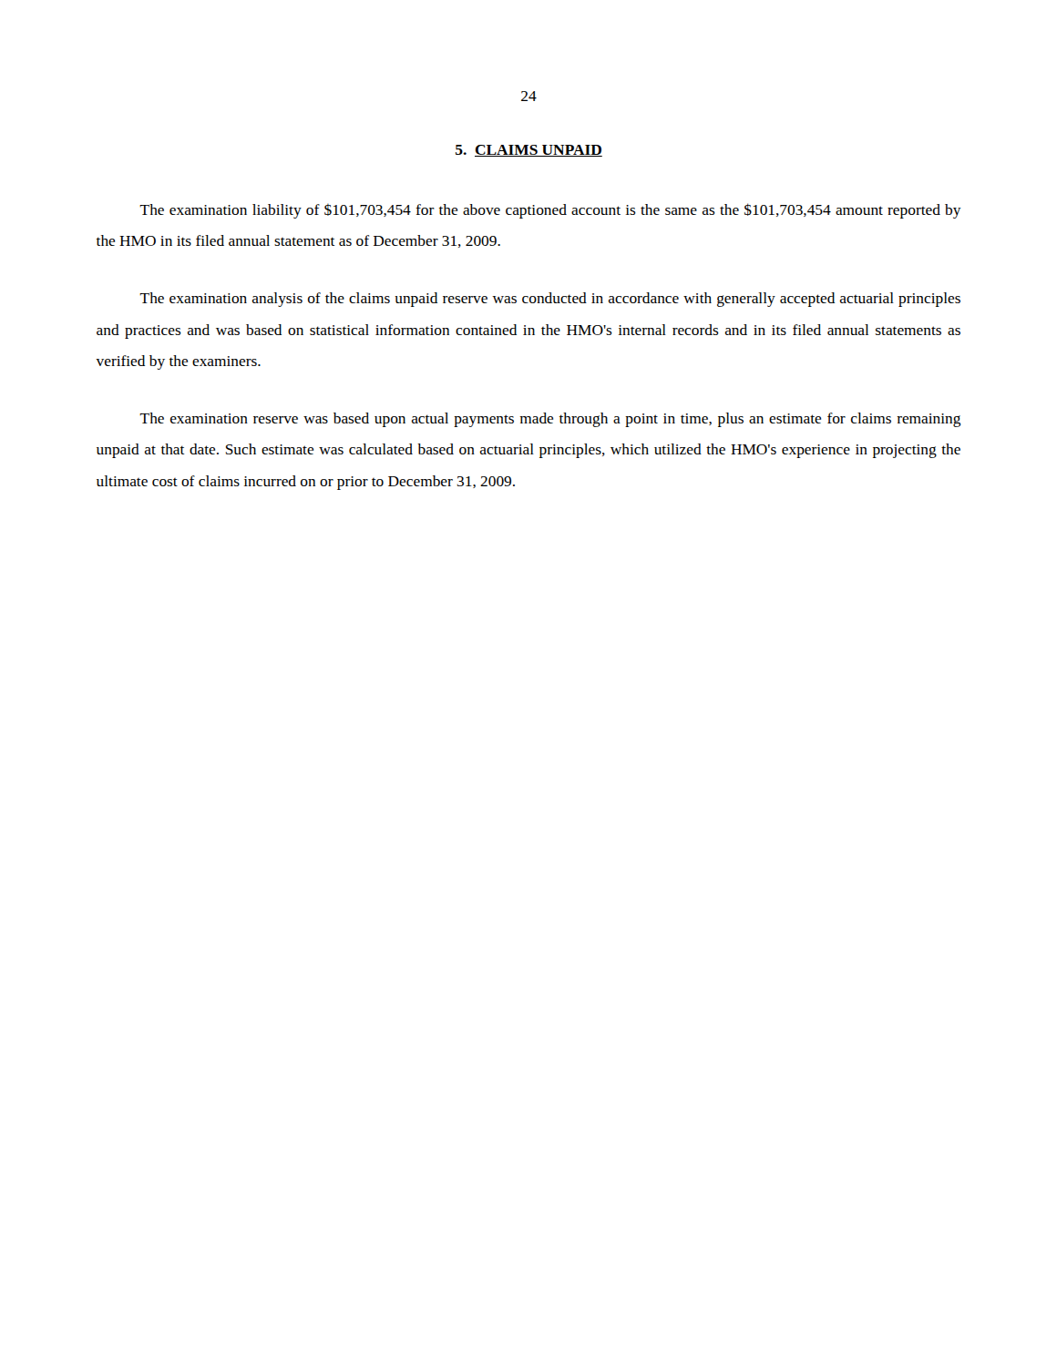24
5. CLAIMS UNPAID
The examination liability of $101,703,454 for the above captioned account is the same as the $101,703,454 amount reported by the HMO in its filed annual statement as of December 31, 2009.
The examination analysis of the claims unpaid reserve was conducted in accordance with generally accepted actuarial principles and practices and was based on statistical information contained in the HMO's internal records and in its filed annual statements as verified by the examiners.
The examination reserve was based upon actual payments made through a point in time, plus an estimate for claims remaining unpaid at that date. Such estimate was calculated based on actuarial principles, which utilized the HMO's experience in projecting the ultimate cost of claims incurred on or prior to December 31, 2009.